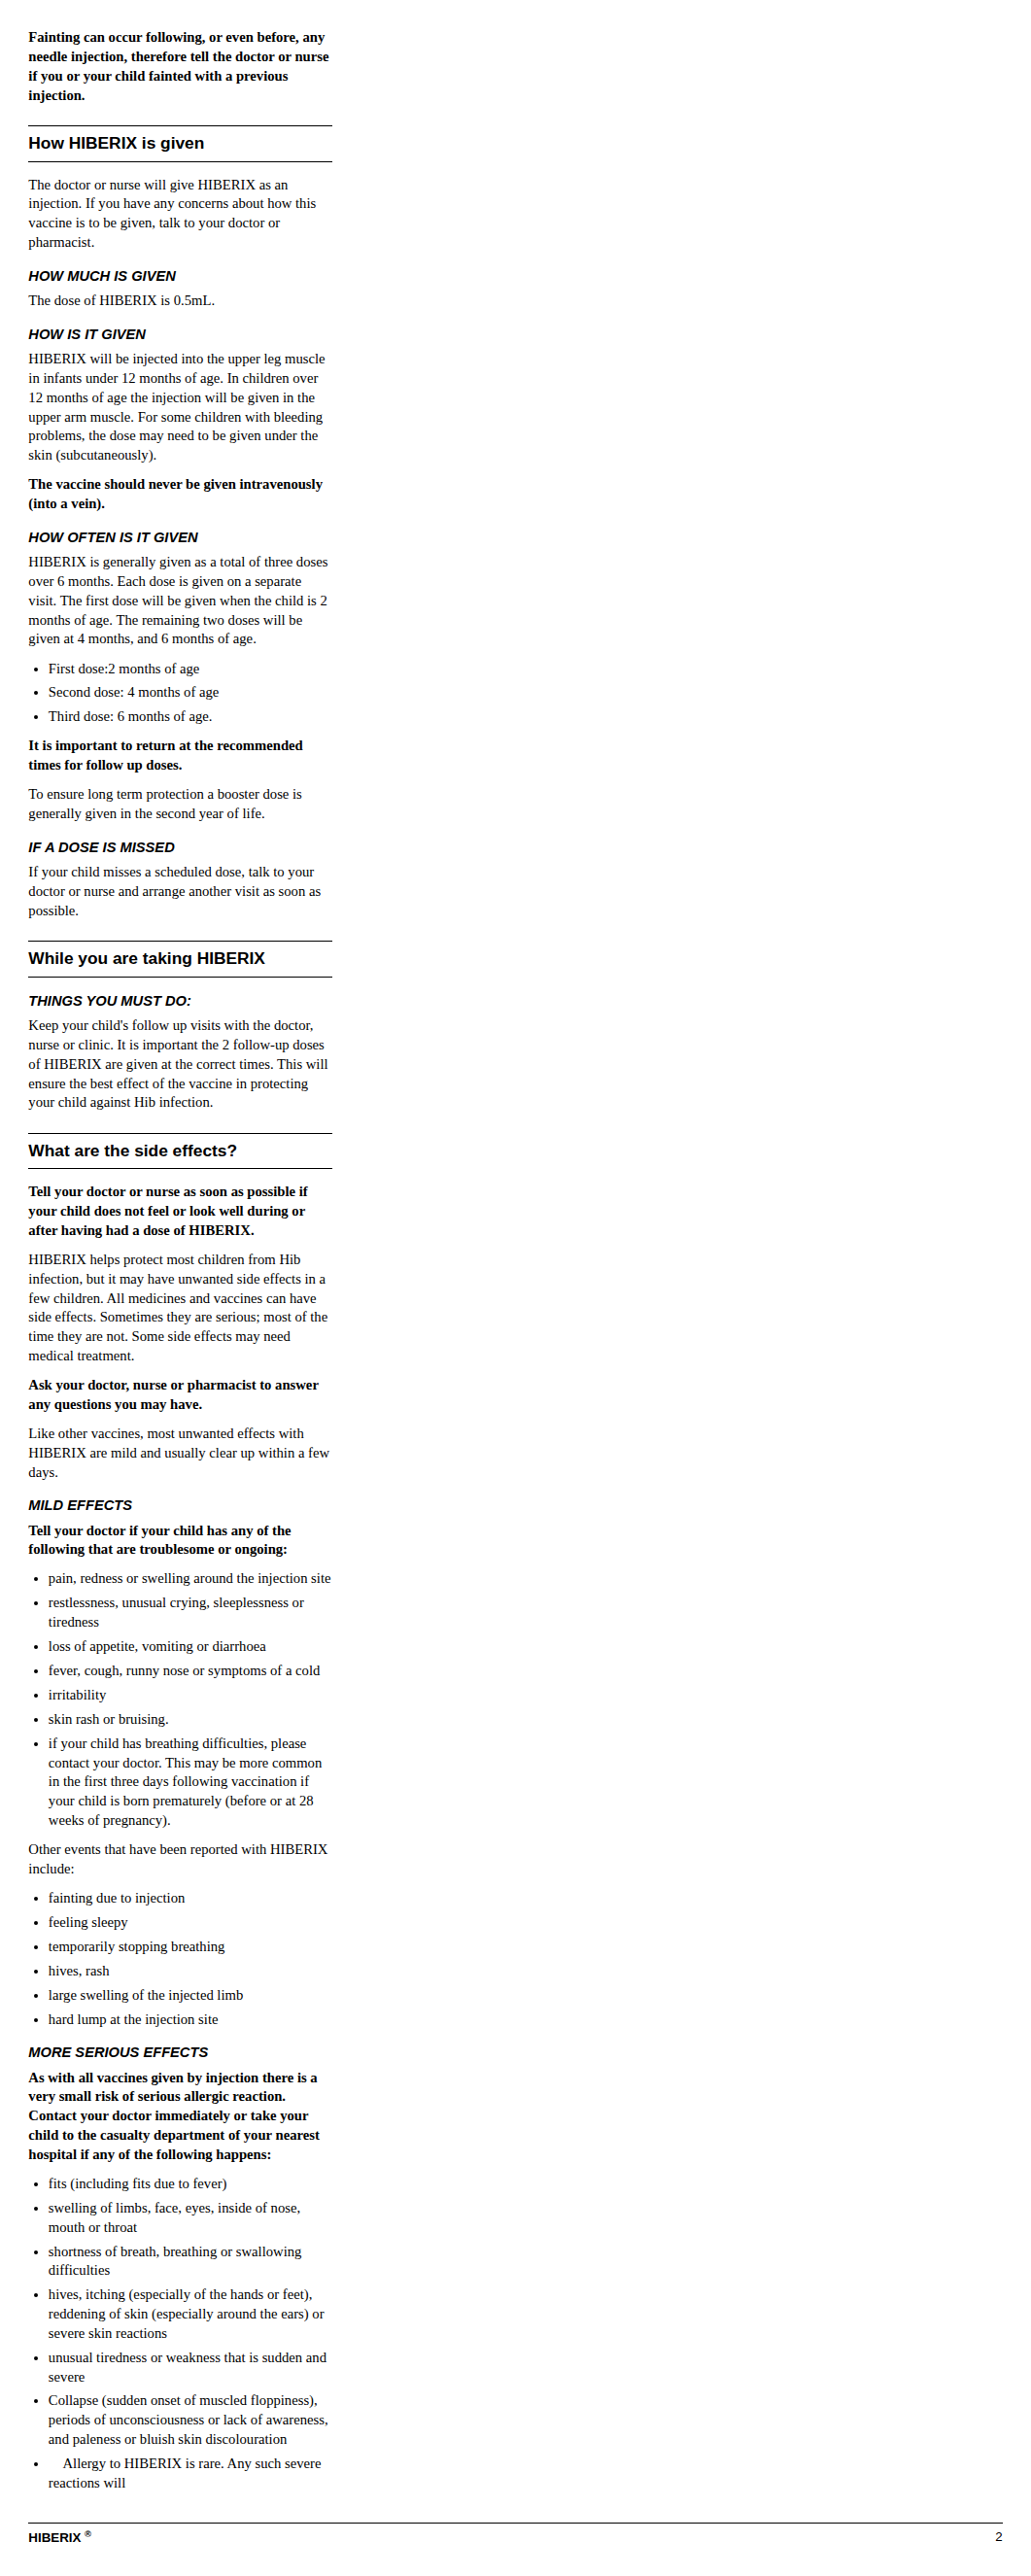Fainting can occur following, or even before, any needle injection, therefore tell the doctor or nurse if you or your child fainted with a previous injection.
How HIBERIX is given
The doctor or nurse will give HIBERIX as an injection. If you have any concerns about how this vaccine is to be given, talk to your doctor or pharmacist.
HOW MUCH IS GIVEN
The dose of HIBERIX is 0.5mL.
HOW IS IT GIVEN
HIBERIX will be injected into the upper leg muscle in infants under 12 months of age. In children over 12 months of age the injection will be given in the upper arm muscle. For some children with bleeding problems, the dose may need to be given under the skin (subcutaneously).
The vaccine should never be given intravenously (into a vein).
HOW OFTEN IS IT GIVEN
HIBERIX is generally given as a total of three doses over 6 months. Each dose is given on a separate visit. The first dose will be given when the child is 2 months of age. The remaining two doses will be given at 4 months, and 6 months of age.
First dose:2 months of age
Second dose: 4 months of age
Third dose: 6 months of age.
It is important to return at the recommended times for follow up doses.
To ensure long term protection a booster dose is generally given in the second year of life.
IF A DOSE IS MISSED
If your child misses a scheduled dose, talk to your doctor or nurse and arrange another visit as soon as possible.
While you are taking HIBERIX
THINGS YOU MUST DO:
Keep your child's follow up visits with the doctor, nurse or clinic. It is important the 2 follow-up doses of HIBERIX are given at the correct times. This will ensure the best effect of the vaccine in protecting your child against Hib infection.
What are the side effects?
Tell your doctor or nurse as soon as possible if your child does not feel or look well during or after having had a dose of HIBERIX.
HIBERIX helps protect most children from Hib infection, but it may have unwanted side effects in a few children. All medicines and vaccines can have side effects. Sometimes they are serious; most of the time they are not. Some side effects may need medical treatment.
Ask your doctor, nurse or pharmacist to answer any questions you may have.
Like other vaccines, most unwanted effects with HIBERIX are mild and usually clear up within a few days.
MILD EFFECTS
Tell your doctor if your child has any of the following that are troublesome or ongoing:
pain, redness or swelling around the injection site
restlessness, unusual crying, sleeplessness or tiredness
loss of appetite, vomiting or diarrhoea
fever, cough, runny nose or symptoms of a cold
irritability
skin rash or bruising.
if your child has breathing difficulties, please contact your doctor. This may be more common in the first three days following vaccination if your child is born prematurely (before or at 28 weeks of pregnancy).
Other events that have been reported with HIBERIX include:
fainting due to injection
feeling sleepy
temporarily stopping breathing
hives, rash
large swelling of the injected limb
hard lump at the injection site
MORE SERIOUS EFFECTS
As with all vaccines given by injection there is a very small risk of serious allergic reaction. Contact your doctor immediately or take your child to the casualty department of your nearest hospital if any of the following happens:
fits (including fits due to fever)
swelling of limbs, face, eyes, inside of nose, mouth or throat
shortness of breath, breathing or swallowing difficulties
hives, itching (especially of the hands or feet), reddening of skin (especially around the ears) or severe skin reactions
unusual tiredness or weakness that is sudden and severe
Collapse (sudden onset of muscled floppiness), periods of unconsciousness or lack of awareness, and paleness or bluish skin discolouration
Allergy to HIBERIX is rare. Any such severe reactions will
HIBERIX ® 2